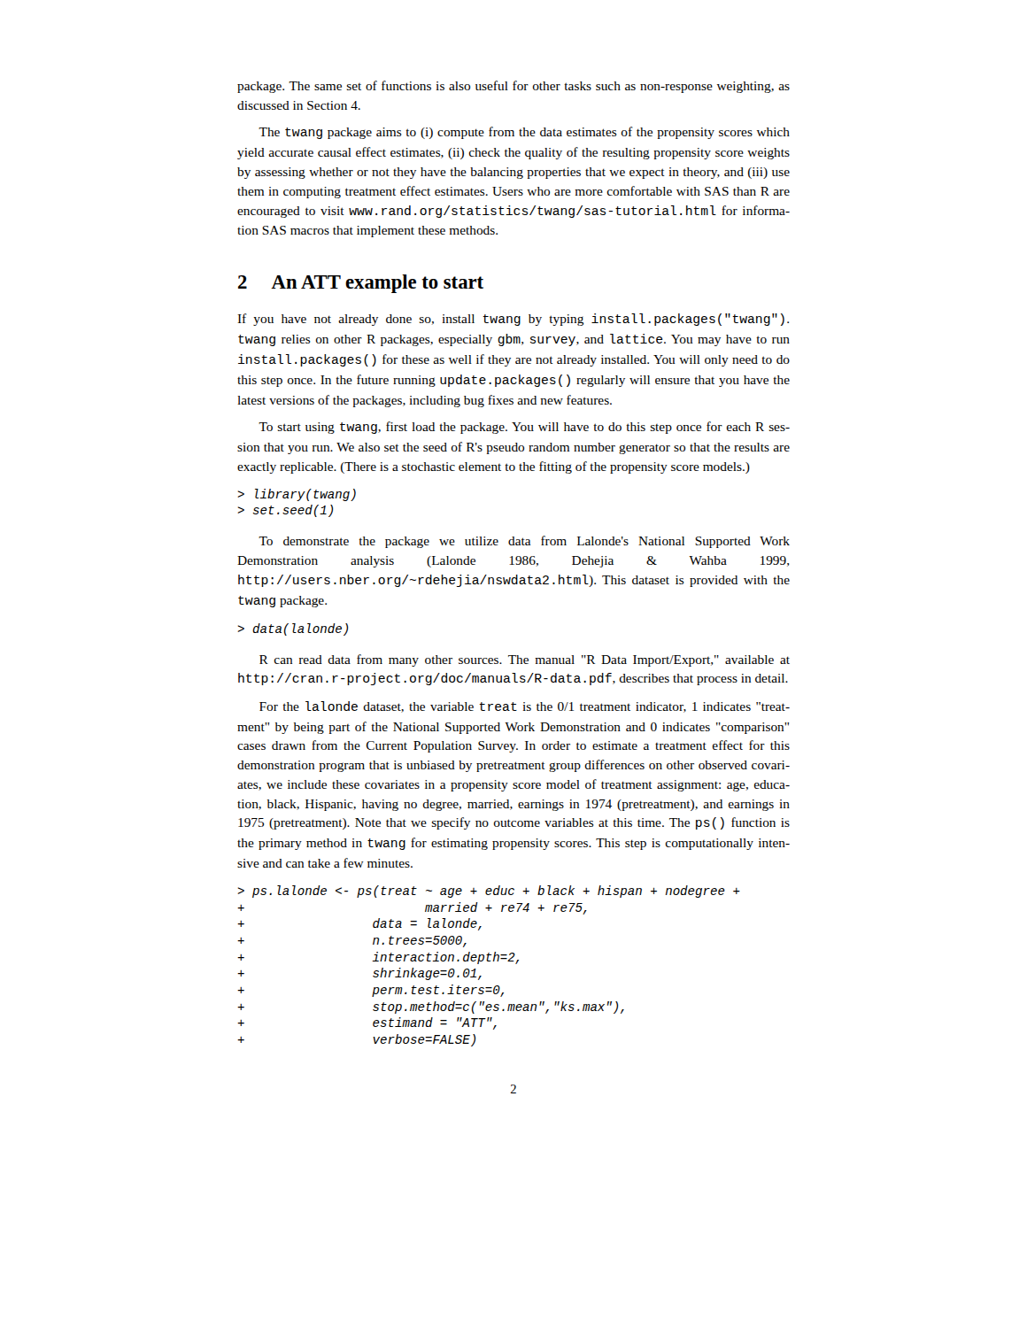package. The same set of functions is also useful for other tasks such as non-response weighting, as discussed in Section 4.
The twang package aims to (i) compute from the data estimates of the propensity scores which yield accurate causal effect estimates, (ii) check the quality of the resulting propensity score weights by assessing whether or not they have the balancing properties that we expect in theory, and (iii) use them in computing treatment effect estimates. Users who are more comfortable with SAS than R are encouraged to visit www.rand.org/statistics/twang/sas-tutorial.html for information SAS macros that implement these methods.
2 An ATT example to start
If you have not already done so, install twang by typing install.packages("twang"). twang relies on other R packages, especially gbm, survey, and lattice. You may have to run install.packages() for these as well if they are not already installed. You will only need to do this step once. In the future running update.packages() regularly will ensure that you have the latest versions of the packages, including bug fixes and new features.
To start using twang, first load the package. You will have to do this step once for each R session that you run. We also set the seed of R's pseudo random number generator so that the results are exactly replicable. (There is a stochastic element to the fitting of the propensity score models.)
> library(twang)
> set.seed(1)
To demonstrate the package we utilize data from Lalonde's National Supported Work Demonstration analysis (Lalonde 1986, Dehejia & Wahba 1999, http://users.nber.org/~rdehejia/nswdata2.html). This dataset is provided with the twang package.
> data(lalonde)
R can read data from many other sources. The manual "R Data Import/Export," available at http://cran.r-project.org/doc/manuals/R-data.pdf, describes that process in detail.
For the lalonde dataset, the variable treat is the 0/1 treatment indicator, 1 indicates "treatment" by being part of the National Supported Work Demonstration and 0 indicates "comparison" cases drawn from the Current Population Survey. In order to estimate a treatment effect for this demonstration program that is unbiased by pretreatment group differences on other observed covariates, we include these covariates in a propensity score model of treatment assignment: age, education, black, Hispanic, having no degree, married, earnings in 1974 (pretreatment), and earnings in 1975 (pretreatment). Note that we specify no outcome variables at this time. The ps() function is the primary method in twang for estimating propensity scores. This step is computationally intensive and can take a few minutes.
> ps.lalonde <- ps(treat ~ age + educ + black + hispan + nodegree +
+                        married + re74 + re75,
+                 data = lalonde,
+                 n.trees=5000,
+                 interaction.depth=2,
+                 shrinkage=0.01,
+                 perm.test.iters=0,
+                 stop.method=c("es.mean","ks.max"),
+                 estimand = "ATT",
+                 verbose=FALSE)
2